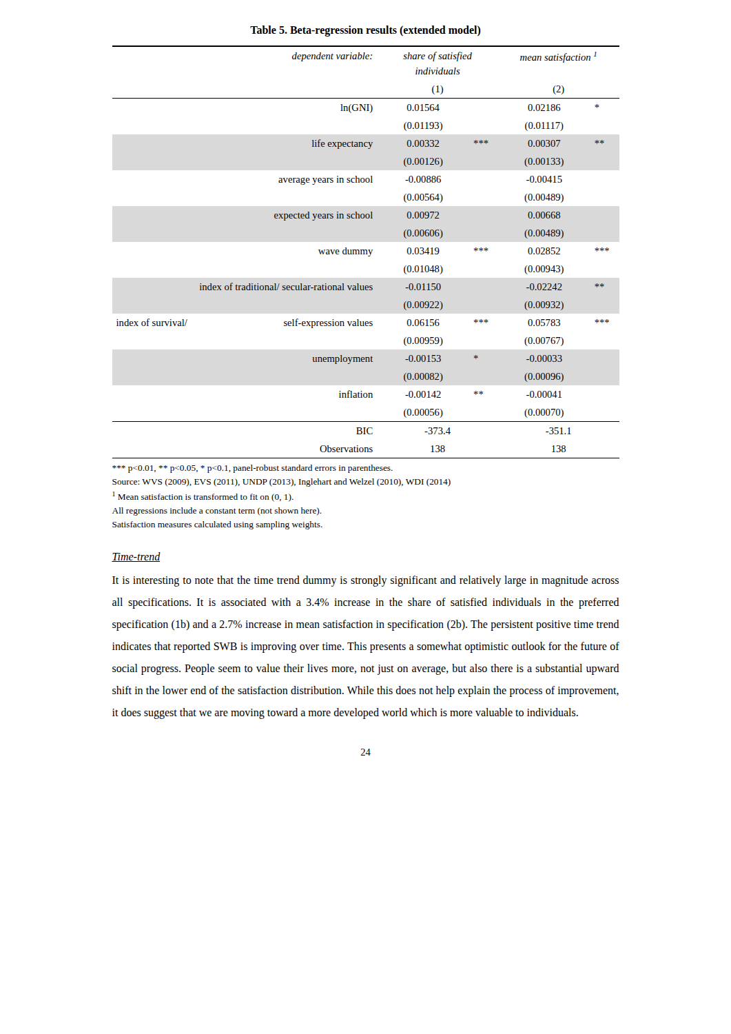Table 5. Beta-regression results (extended model)
| dependent variable: | share of satisfied individuals | mean satisfaction 1 |
| | (1) | (2) |
| ln(GNI) | 0.01564 | | 0.02186 | * |
| | (0.01193) | | (0.01117) | |
| life expectancy | 0.00332 | *** | 0.00307 | ** |
| | (0.00126) | | (0.00133) | |
| average years in school | -0.00886 | | -0.00415 | |
| | (0.00564) | | (0.00489) | |
| expected years in school | 0.00972 | | 0.00668 | |
| | (0.00606) | | (0.00489) | |
| wave dummy | 0.03419 | *** | 0.02852 | *** |
| | (0.01048) | | (0.00943) | |
| index of traditional/ secular-rational values | -0.01150 | | -0.02242 | ** |
| | (0.00922) | | (0.00932) | |
| index of survival/ self-expression values | 0.06156 | *** | 0.05783 | *** |
| | (0.00959) | | (0.00767) | |
| unemployment | -0.00153 | * | -0.00033 | |
| | (0.00082) | | (0.00096) | |
| inflation | -0.00142 | ** | -0.00041 | |
| | (0.00056) | | (0.00070) | |
| BIC | -373.4 | -351.1 |
| Observations | 138 | 138 |
*** p<0.01, ** p<0.05, * p<0.1, panel-robust standard errors in parentheses.
Source: WVS (2009), EVS (2011), UNDP (2013), Inglehart and Welzel (2010), WDI (2014)
1 Mean satisfaction is transformed to fit on (0, 1).
All regressions include a constant term (not shown here).
Satisfaction measures calculated using sampling weights.
Time-trend
It is interesting to note that the time trend dummy is strongly significant and relatively large in magnitude across all specifications. It is associated with a 3.4% increase in the share of satisfied individuals in the preferred specification (1b) and a 2.7% increase in mean satisfaction in specification (2b). The persistent positive time trend indicates that reported SWB is improving over time. This presents a somewhat optimistic outlook for the future of social progress. People seem to value their lives more, not just on average, but also there is a substantial upward shift in the lower end of the satisfaction distribution. While this does not help explain the process of improvement, it does suggest that we are moving toward a more developed world which is more valuable to individuals.
24